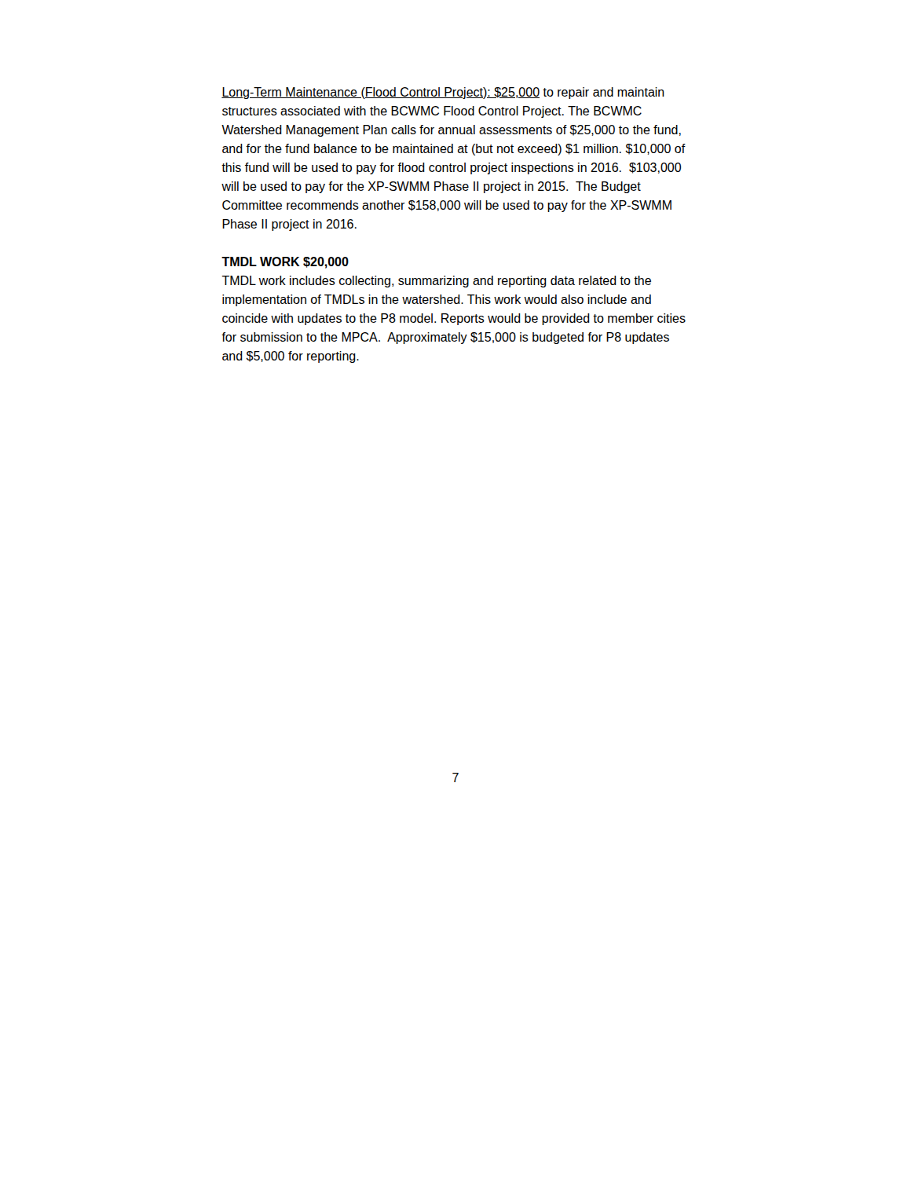Long-Term Maintenance (Flood Control Project): $25,000 to repair and maintain structures associated with the BCWMC Flood Control Project. The BCWMC Watershed Management Plan calls for annual assessments of $25,000 to the fund, and for the fund balance to be maintained at (but not exceed) $1 million. $10,000 of this fund will be used to pay for flood control project inspections in 2016. $103,000 will be used to pay for the XP-SWMM Phase II project in 2015. The Budget Committee recommends another $158,000 will be used to pay for the XP-SWMM Phase II project in 2016.
TMDL WORK $20,000
TMDL work includes collecting, summarizing and reporting data related to the implementation of TMDLs in the watershed. This work would also include and coincide with updates to the P8 model. Reports would be provided to member cities for submission to the MPCA. Approximately $15,000 is budgeted for P8 updates and $5,000 for reporting.
7